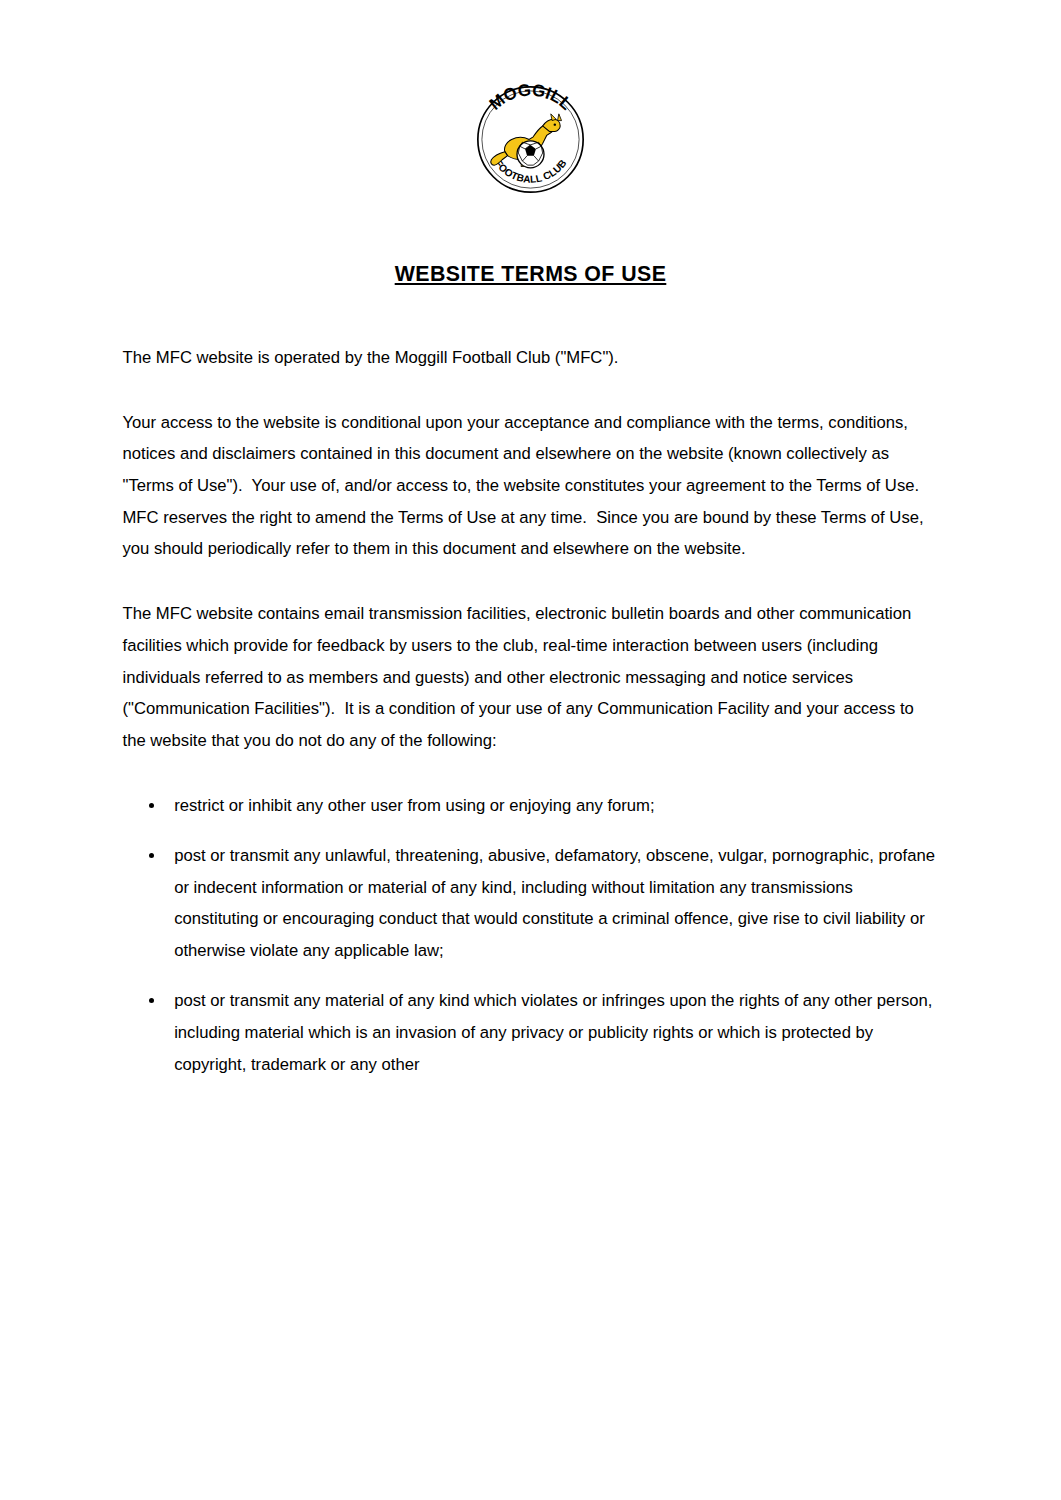MOGGILL FOOTBALL CLUB
WEBSITE TERMS OF USE
The MFC website is operated by the Moggill Football Club ("MFC").
Your access to the website is conditional upon your acceptance and compliance with the terms, conditions, notices and disclaimers contained in this document and elsewhere on the website (known collectively as "Terms of Use"). Your use of, and/or access to, the website constitutes your agreement to the Terms of Use. MFC reserves the right to amend the Terms of Use at any time. Since you are bound by these Terms of Use, you should periodically refer to them in this document and elsewhere on the website.
The MFC website contains email transmission facilities, electronic bulletin boards and other communication facilities which provide for feedback by users to the club, real-time interaction between users (including individuals referred to as members and guests) and other electronic messaging and notice services ("Communication Facilities"). It is a condition of your use of any Communication Facility and your access to the website that you do not do any of the following:
restrict or inhibit any other user from using or enjoying any forum;
post or transmit any unlawful, threatening, abusive, defamatory, obscene, vulgar, pornographic, profane or indecent information or material of any kind, including without limitation any transmissions constituting or encouraging conduct that would constitute a criminal offence, give rise to civil liability or otherwise violate any applicable law;
post or transmit any material of any kind which violates or infringes upon the rights of any other person, including material which is an invasion of any privacy or publicity rights or which is protected by copyright, trademark or any other